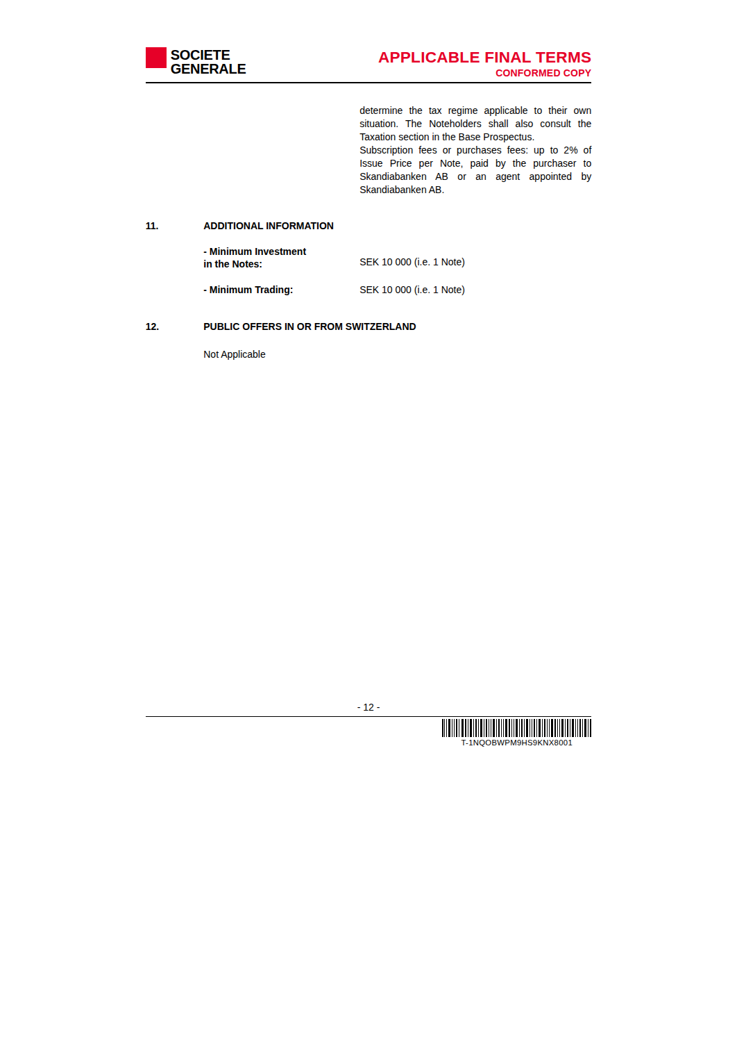SOCIETE
GENERALE
APPLICABLE FINAL TERMS
CONFORMED COPY
determine the tax regime applicable to their own situation. The Noteholders shall also consult the Taxation section in the Base Prospectus.
Subscription fees or purchases fees: up to 2% of Issue Price per Note, paid by the purchaser to Skandiabanken AB or an agent appointed by Skandiabanken AB.
11.
ADDITIONAL INFORMATION
- Minimum Investment
in the Notes:
SEK 10 000 (i.e. 1 Note)
- Minimum Trading:
SEK 10 000 (i.e. 1 Note)
12.
PUBLIC OFFERS IN OR FROM SWITZERLAND
Not Applicable
- 12 -
T-1NQOBWPM9HS9KNX8001